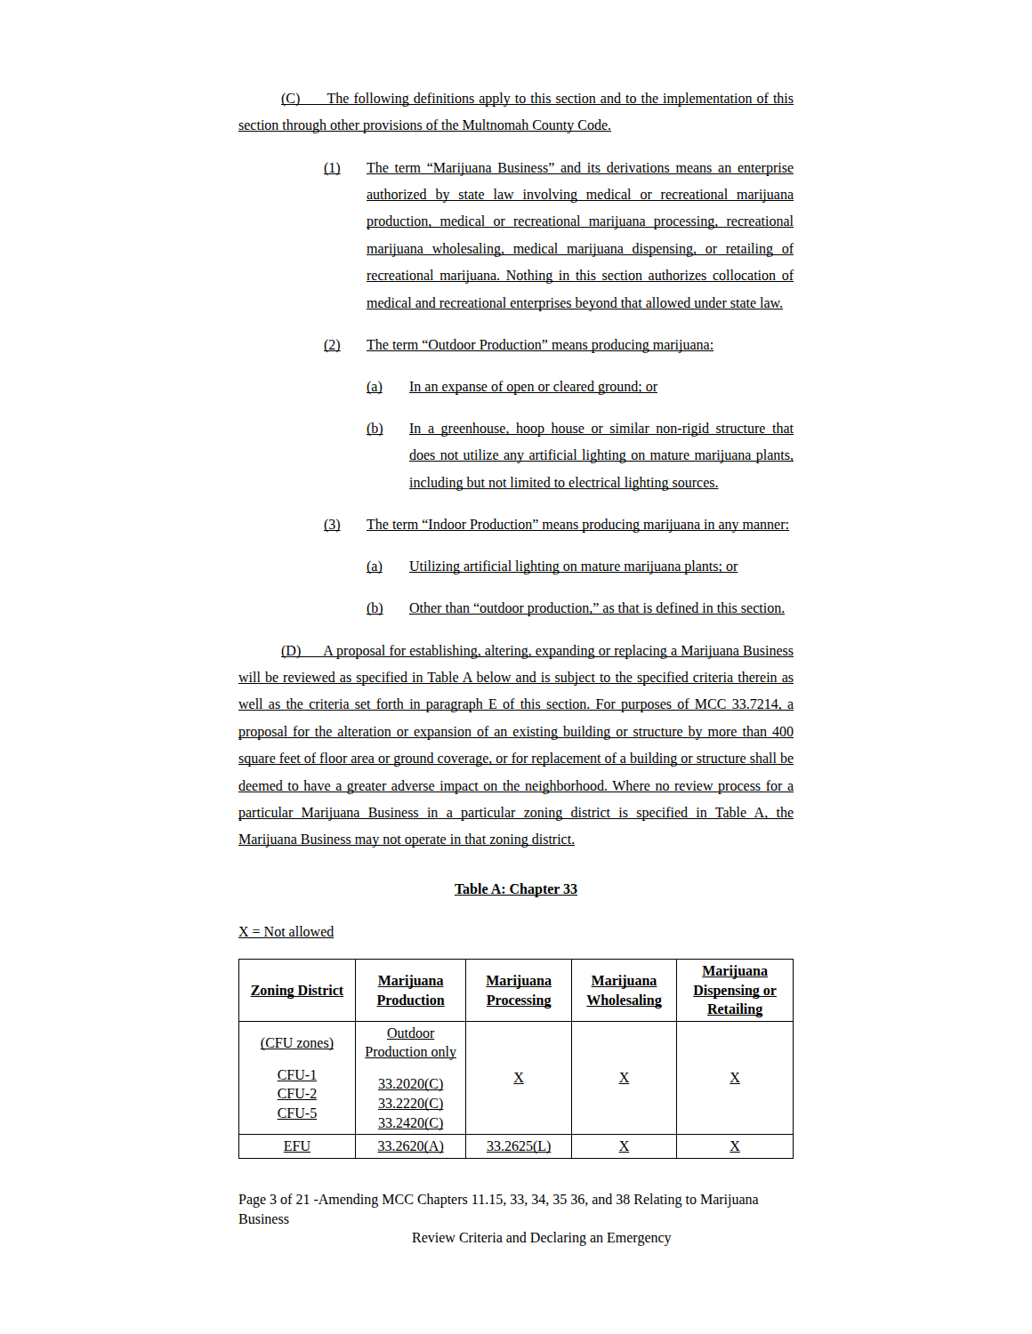(C) The following definitions apply to this section and to the implementation of this section through other provisions of the Multnomah County Code.
(1) The term “Marijuana Business” and its derivations means an enterprise authorized by state law involving medical or recreational marijuana production, medical or recreational marijuana processing, recreational marijuana wholesaling, medical marijuana dispensing, or retailing of recreational marijuana. Nothing in this section authorizes collocation of medical and recreational enterprises beyond that allowed under state law.
(2) The term “Outdoor Production” means producing marijuana:
(a) In an expanse of open or cleared ground; or
(b) In a greenhouse, hoop house or similar non-rigid structure that does not utilize any artificial lighting on mature marijuana plants, including but not limited to electrical lighting sources.
(3) The term “Indoor Production” means producing marijuana in any manner:
(a) Utilizing artificial lighting on mature marijuana plants; or
(b) Other than “outdoor production,” as that is defined in this section.
(D) A proposal for establishing, altering, expanding or replacing a Marijuana Business will be reviewed as specified in Table A below and is subject to the specified criteria therein as well as the criteria set forth in paragraph E of this section. For purposes of MCC 33.7214, a proposal for the alteration or expansion of an existing building or structure by more than 400 square feet of floor area or ground coverage, or for replacement of a building or structure shall be deemed to have a greater adverse impact on the neighborhood. Where no review process for a particular Marijuana Business in a particular zoning district is specified in Table A, the Marijuana Business may not operate in that zoning district.
Table A: Chapter 33
X = Not allowed
| Zoning District | Marijuana Production | Marijuana Processing | Marijuana Wholesaling | Marijuana Dispensing or Retailing |
| --- | --- | --- | --- | --- |
| (CFU zones) CFU-1 CFU-2 CFU-5 | Outdoor Production only 33.2020(C) 33.2220(C) 33.2420(C) | X | X | X |
| EFU | 33.2620(A) | 33.2625(L) | X | X |
Page 3 of 21 -Amending MCC Chapters 11.15, 33, 34, 35 36, and 38 Relating to Marijuana Business
Review Criteria and Declaring an Emergency